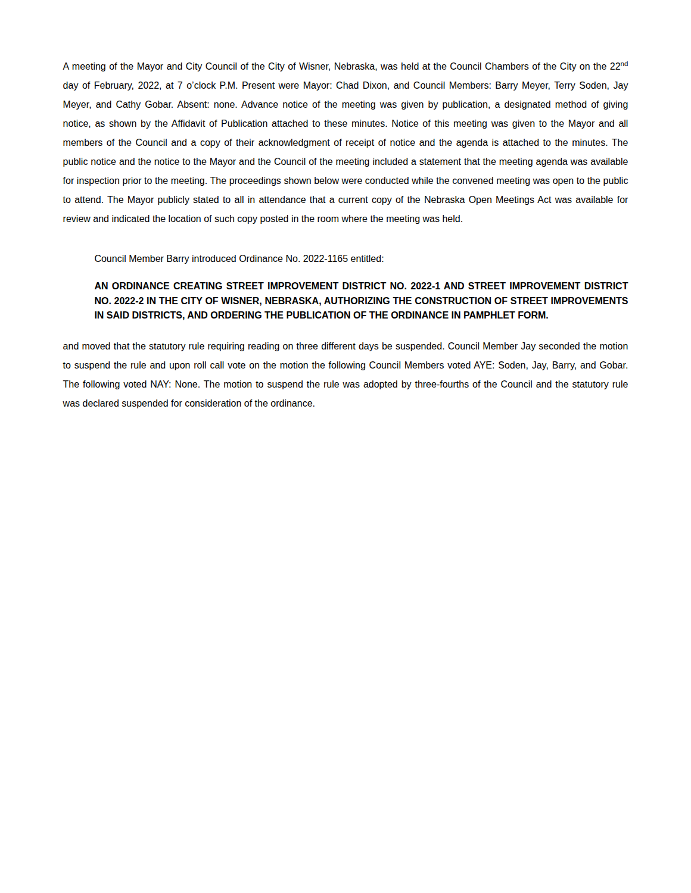A meeting of the Mayor and City Council of the City of Wisner, Nebraska, was held at the Council Chambers of the City on the 22nd day of February, 2022, at 7 o’clock P.M. Present were Mayor: Chad Dixon, and Council Members: Barry Meyer, Terry Soden, Jay Meyer, and Cathy Gobar. Absent: none. Advance notice of the meeting was given by publication, a designated method of giving notice, as shown by the Affidavit of Publication attached to these minutes. Notice of this meeting was given to the Mayor and all members of the Council and a copy of their acknowledgment of receipt of notice and the agenda is attached to the minutes. The public notice and the notice to the Mayor and the Council of the meeting included a statement that the meeting agenda was available for inspection prior to the meeting. The proceedings shown below were conducted while the convened meeting was open to the public to attend. The Mayor publicly stated to all in attendance that a current copy of the Nebraska Open Meetings Act was available for review and indicated the location of such copy posted in the room where the meeting was held.
Council Member Barry introduced Ordinance No. 2022-1165 entitled:
AN ORDINANCE CREATING STREET IMPROVEMENT DISTRICT NO. 2022-1 AND STREET IMPROVEMENT DISTRICT NO. 2022-2 IN THE CITY OF WISNER, NEBRASKA, AUTHORIZING THE CONSTRUCTION OF STREET IMPROVEMENTS IN SAID DISTRICTS, AND ORDERING THE PUBLICATION OF THE ORDINANCE IN PAMPHLET FORM.
and moved that the statutory rule requiring reading on three different days be suspended. Council Member Jay seconded the motion to suspend the rule and upon roll call vote on the motion the following Council Members voted AYE: Soden, Jay, Barry, and Gobar. The following voted NAY: None. The motion to suspend the rule was adopted by three-fourths of the Council and the statutory rule was declared suspended for consideration of the ordinance.